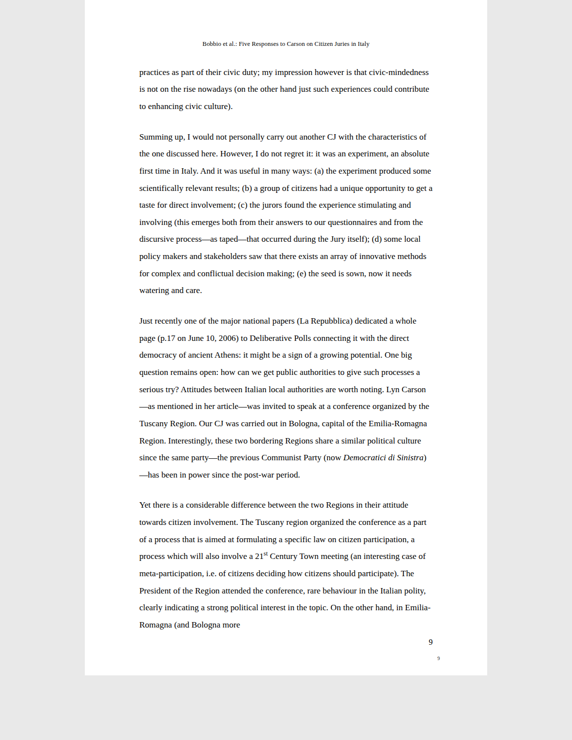Bobbio et al.: Five Responses to Carson on Citizen Juries in Italy
practices as part of their civic duty; my impression however is that civic-mindedness is not on the rise nowadays (on the other hand just such experiences could contribute to enhancing civic culture).
Summing up, I would not personally carry out another CJ with the characteristics of the one discussed here. However, I do not regret it: it was an experiment, an absolute first time in Italy. And it was useful in many ways: (a) the experiment produced some scientifically relevant results; (b) a group of citizens had a unique opportunity to get a taste for direct involvement; (c) the jurors found the experience stimulating and involving (this emerges both from their answers to our questionnaires and from the discursive process—as taped—that occurred during the Jury itself); (d) some local policy makers and stakeholders saw that there exists an array of innovative methods for complex and conflictual decision making; (e) the seed is sown, now it needs watering and care.
Just recently one of the major national papers (La Repubblica) dedicated a whole page (p.17 on June 10, 2006) to Deliberative Polls connecting it with the direct democracy of ancient Athens: it might be a sign of a growing potential. One big question remains open: how can we get public authorities to give such processes a serious try? Attitudes between Italian local authorities are worth noting. Lyn Carson—as mentioned in her article—was invited to speak at a conference organized by the Tuscany Region. Our CJ was carried out in Bologna, capital of the Emilia-Romagna Region. Interestingly, these two bordering Regions share a similar political culture since the same party—the previous Communist Party (now Democratici di Sinistra)—has been in power since the post-war period.
Yet there is a considerable difference between the two Regions in their attitude towards citizen involvement. The Tuscany region organized the conference as a part of a process that is aimed at formulating a specific law on citizen participation, a process which will also involve a 21st Century Town meeting (an interesting case of meta-participation, i.e. of citizens deciding how citizens should participate). The President of the Region attended the conference, rare behaviour in the Italian polity, clearly indicating a strong political interest in the topic. On the other hand, in Emilia-Romagna (and Bologna more
9
9